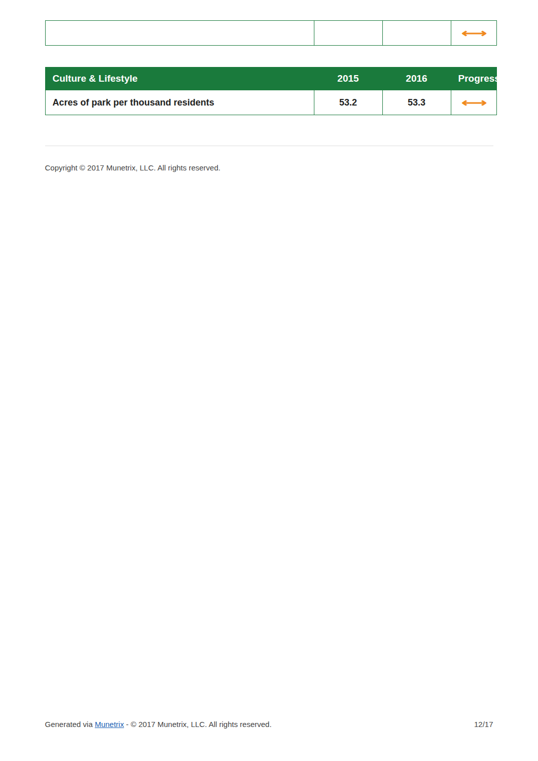| | | | ⟷ |
| Culture & Lifestyle | 2015 | 2016 | Progress |
| --- | --- | --- | --- |
| Acres of park per thousand residents | 53.2 | 53.3 | ⟷ |
Copyright © 2017 Munetrix, LLC. All rights reserved.
Generated via Munetrix - © 2017 Munetrix, LLC. All rights reserved.
12/17